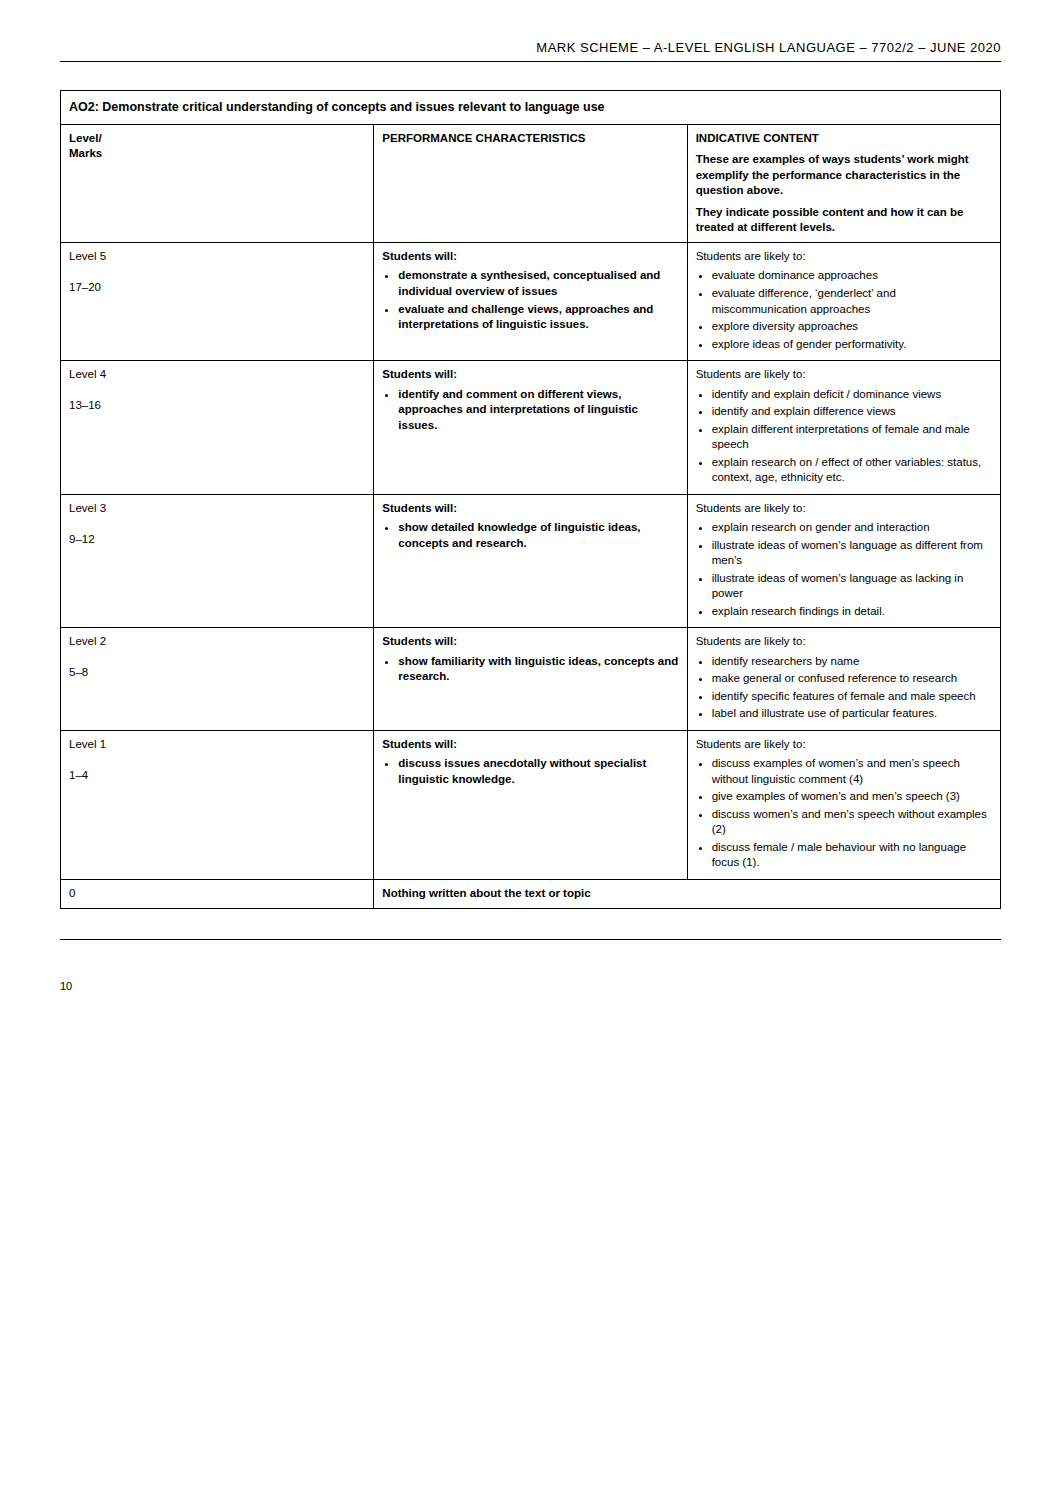MARK SCHEME – A-LEVEL ENGLISH LANGUAGE – 7702/2 – JUNE 2020
| AO2: Demonstrate critical understanding of concepts and issues relevant to language use |
| Level/ Marks | PERFORMANCE CHARACTERISTICS | INDICATIVE CONTENT These are examples of ways students’ work might exemplify the performance characteristics in the question above. They indicate possible content and how it can be treated at different levels. |
| Level 5 17–20 | Students will: demonstrate a synthesised, conceptualised and individual overview of issues evaluate and challenge views, approaches and interpretations of linguistic issues. | Students are likely to: evaluate dominance approaches evaluate difference, ‘genderlect’ and miscommunication approaches explore diversity approaches explore ideas of gender performativity. |
| Level 4 13–16 | Students will: identify and comment on different views, approaches and interpretations of linguistic issues. | Students are likely to: identify and explain deficit / dominance views identify and explain difference views explain different interpretations of female and male speech explain research on / effect of other variables: status, context, age, ethnicity etc. |
| Level 3 9–12 | Students will: show detailed knowledge of linguistic ideas, concepts and research. | Students are likely to: explain research on gender and interaction illustrate ideas of women’s language as different from men’s illustrate ideas of women’s language as lacking in power explain research findings in detail. |
| Level 2 5–8 | Students will: show familiarity with linguistic ideas, concepts and research. | Students are likely to: identify researchers by name make general or confused reference to research identify specific features of female and male speech label and illustrate use of particular features. |
| Level 1 1–4 | Students will: discuss issues anecdotally without specialist linguistic knowledge. | Students are likely to: discuss examples of women’s and men’s speech without linguistic comment (4) give examples of women’s and men’s speech (3) discuss women’s and men’s speech without examples (2) discuss female / male behaviour with no language focus (1). |
| 0 | Nothing written about the text or topic |
10